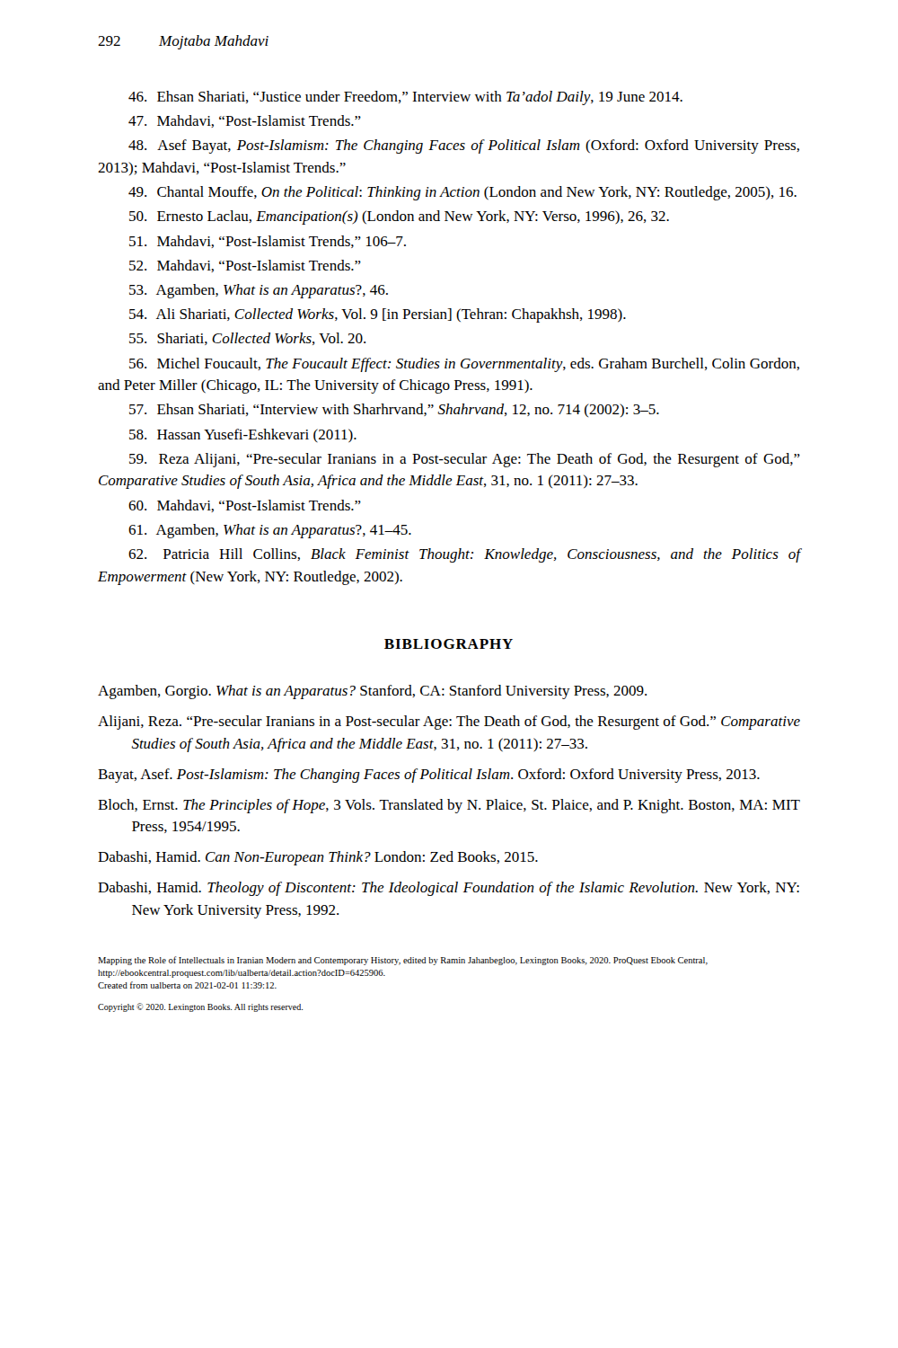292 Mojtaba Mahdavi
46. Ehsan Shariati, “Justice under Freedom,” Interview with Ta’adol Daily, 19 June 2014.
47. Mahdavi, “Post-Islamist Trends.”
48. Asef Bayat, Post-Islamism: The Changing Faces of Political Islam (Oxford: Oxford University Press, 2013); Mahdavi, “Post-Islamist Trends.”
49. Chantal Mouffe, On the Political: Thinking in Action (London and New York, NY: Routledge, 2005), 16.
50. Ernesto Laclau, Emancipation(s) (London and New York, NY: Verso, 1996), 26, 32.
51. Mahdavi, “Post-Islamist Trends,” 106–7.
52. Mahdavi, “Post-Islamist Trends.”
53. Agamben, What is an Apparatus?, 46.
54. Ali Shariati, Collected Works, Vol. 9 [in Persian] (Tehran: Chapakhsh, 1998).
55. Shariati, Collected Works, Vol. 20.
56. Michel Foucault, The Foucault Effect: Studies in Governmentality, eds. Graham Burchell, Colin Gordon, and Peter Miller (Chicago, IL: The University of Chicago Press, 1991).
57. Ehsan Shariati, “Interview with Sharhrvand,” Shahrvand, 12, no. 714 (2002): 3–5.
58. Hassan Yusefi-Eshkevari (2011).
59. Reza Alijani, “Pre-secular Iranians in a Post-secular Age: The Death of God, the Resurgent of God,” Comparative Studies of South Asia, Africa and the Middle East, 31, no. 1 (2011): 27–33.
60. Mahdavi, “Post-Islamist Trends.”
61. Agamben, What is an Apparatus?, 41–45.
62. Patricia Hill Collins, Black Feminist Thought: Knowledge, Consciousness, and the Politics of Empowerment (New York, NY: Routledge, 2002).
BIBLIOGRAPHY
Agamben, Gorgio. What is an Apparatus? Stanford, CA: Stanford University Press, 2009.
Alijani, Reza. “Pre-secular Iranians in a Post-secular Age: The Death of God, the Resurgent of God.” Comparative Studies of South Asia, Africa and the Middle East, 31, no. 1 (2011): 27–33.
Bayat, Asef. Post-Islamism: The Changing Faces of Political Islam. Oxford: Oxford University Press, 2013.
Bloch, Ernst. The Principles of Hope, 3 Vols. Translated by N. Plaice, St. Plaice, and P. Knight. Boston, MA: MIT Press, 1954/1995.
Dabashi, Hamid. Can Non-European Think? London: Zed Books, 2015.
Dabashi, Hamid. Theology of Discontent: The Ideological Foundation of the Islamic Revolution. New York, NY: New York University Press, 1992.
Mapping the Role of Intellectuals in Iranian Modern and Contemporary History, edited by Ramin Jahanbegloo, Lexington Books, 2020. ProQuest Ebook Central, http://ebookcentral.proquest.com/lib/ualberta/detail.action?docID=6425906.
Created from ualberta on 2021-02-01 11:39:12.
Copyright © 2020. Lexington Books. All rights reserved.